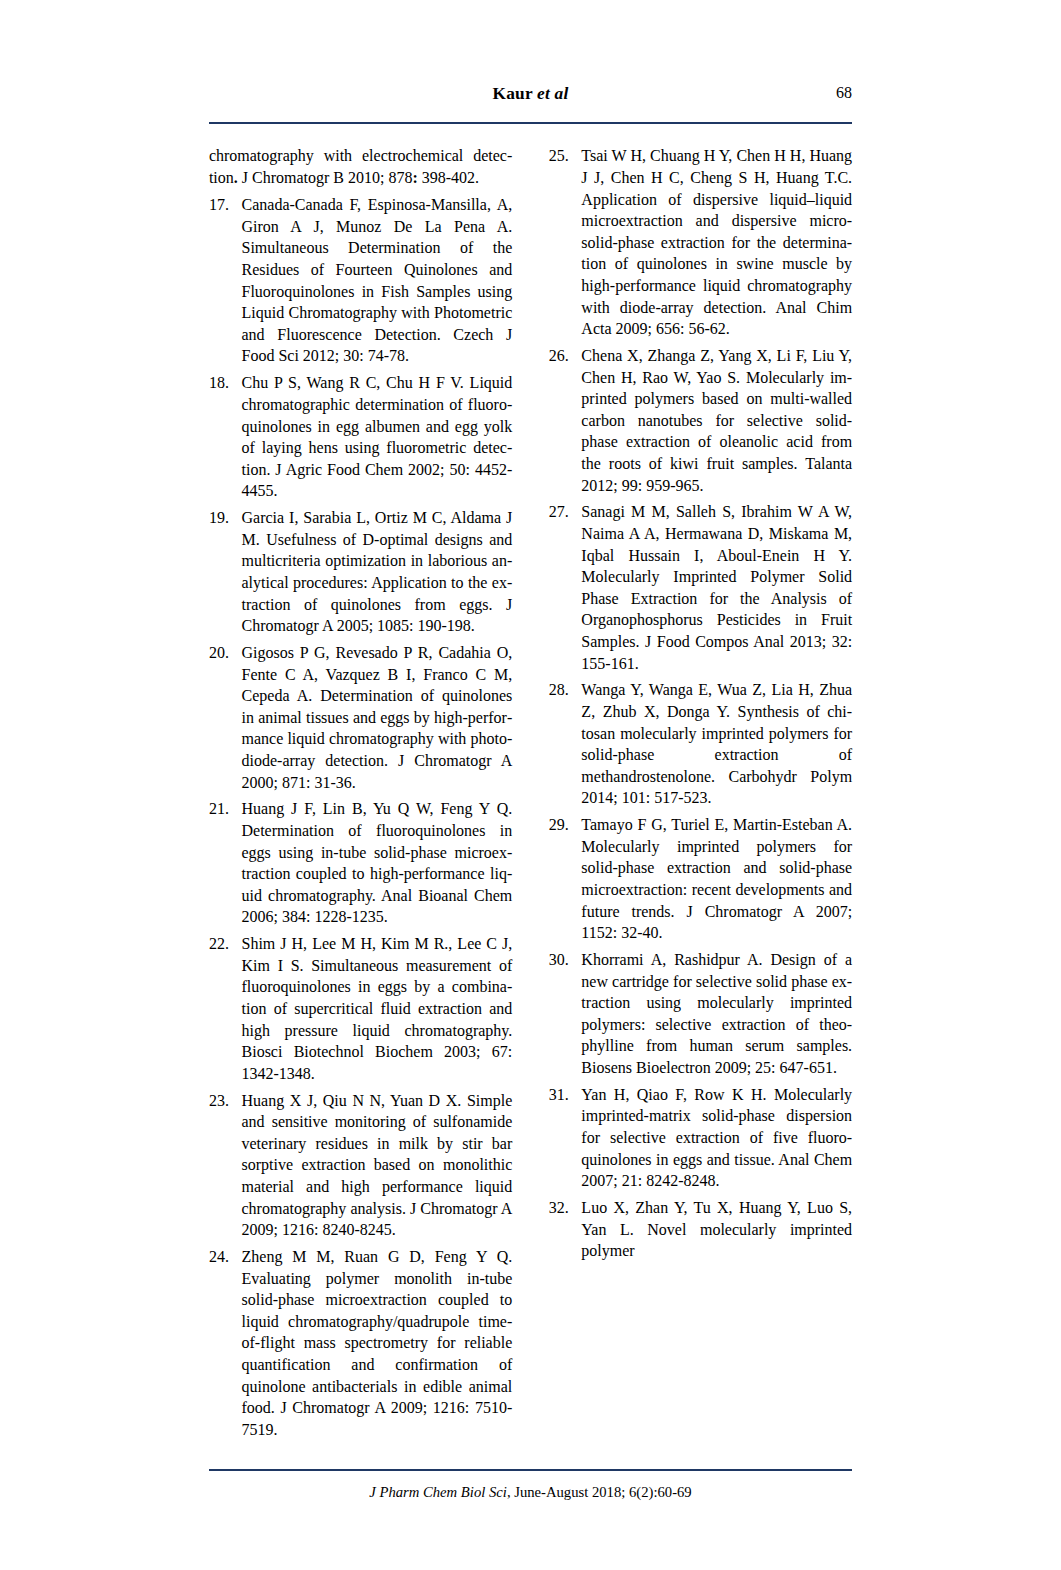Kaur et al
68
chromatography with electrochemical detection. J Chromatogr B 2010; 878: 398-402.
Canada-Canada F, Espinosa-Mansilla, A, Giron A J, Munoz De La Pena A. Simultaneous Determination of the Residues of Fourteen Quinolones and Fluoroquinolones in Fish Samples using Liquid Chromatography with Photometric and Fluorescence Detection. Czech J Food Sci 2012; 30: 74-78.
Chu P S, Wang R C, Chu H F V. Liquid chromatographic determination of fluoroquinolones in egg albumen and egg yolk of laying hens using fluorometric detection. J Agric Food Chem 2002; 50: 4452-4455.
Garcia I, Sarabia L, Ortiz M C, Aldama J M. Usefulness of D-optimal designs and multicriteria optimization in laborious analytical procedures: Application to the extraction of quinolones from eggs. J Chromatogr A 2005; 1085: 190-198.
Gigosos P G, Revesado P R, Cadahia O, Fente C A, Vazquez B I, Franco C M, Cepeda A. Determination of quinolones in animal tissues and eggs by high-performance liquid chromatography with photodiode-array detection. J Chromatogr A 2000; 871: 31-36.
Huang J F, Lin B, Yu Q W, Feng Y Q. Determination of fluoroquinolones in eggs using in-tube solid-phase microextraction coupled to high-performance liquid chromatography. Anal Bioanal Chem 2006; 384: 1228-1235.
Shim J H, Lee M H, Kim M R., Lee C J, Kim I S. Simultaneous measurement of fluoroquinolones in eggs by a combination of supercritical fluid extraction and high pressure liquid chromatography. Biosci Biotechnol Biochem 2003; 67: 1342-1348.
Huang X J, Qiu N N, Yuan D X. Simple and sensitive monitoring of sulfonamide veterinary residues in milk by stir bar sorptive extraction based on monolithic material and high performance liquid chromatography analysis. J Chromatogr A 2009; 1216: 8240-8245.
Zheng M M, Ruan G D, Feng Y Q. Evaluating polymer monolith in-tube solid-phase microextraction coupled to liquid chromatography/quadrupole time-of-flight mass spectrometry for reliable quantification and confirmation of quinolone antibacterials in edible animal food. J Chromatogr A 2009; 1216: 7510-7519.
Tsai W H, Chuang H Y, Chen H H, Huang J J, Chen H C, Cheng S H, Huang T.C. Application of dispersive liquid–liquid microextraction and dispersive micro-solid-phase extraction for the determination of quinolones in swine muscle by high-performance liquid chromatography with diode-array detection. Anal Chim Acta 2009; 656: 56-62.
Chena X, Zhanga Z, Yang X, Li F, Liu Y, Chen H, Rao W, Yao S. Molecularly imprinted polymers based on multi-walled carbon nanotubes for selective solid-phase extraction of oleanolic acid from the roots of kiwi fruit samples. Talanta 2012; 99: 959-965.
Sanagi M M, Salleh S, Ibrahim W A W, Naima A A, Hermawana D, Miskama M, Iqbal Hussain I, Aboul-Enein H Y. Molecularly Imprinted Polymer Solid Phase Extraction for the Analysis of Organophosphorus Pesticides in Fruit Samples. J Food Compos Anal 2013; 32: 155-161.
Wanga Y, Wanga E, Wua Z, Lia H, Zhua Z, Zhub X, Donga Y. Synthesis of chitosan molecularly imprinted polymers for solid-phase extraction of methandrostenolone. Carbohydr Polym 2014; 101: 517-523.
Tamayo F G, Turiel E, Martin-Esteban A. Molecularly imprinted polymers for solid-phase extraction and solid-phase microextraction: recent developments and future trends. J Chromatogr A 2007; 1152: 32-40.
Khorrami A, Rashidpur A. Design of a new cartridge for selective solid phase extraction using molecularly imprinted polymers: selective extraction of theophylline from human serum samples. Biosens Bioelectron 2009; 25: 647-651.
Yan H, Qiao F, Row K H. Molecularly imprinted-matrix solid-phase dispersion for selective extraction of five fluoroquinolones in eggs and tissue. Anal Chem 2007; 21: 8242-8248.
Luo X, Zhan Y, Tu X, Huang Y, Luo S, Yan L. Novel molecularly imprinted polymer
J Pharm Chem Biol Sci, June-August 2018; 6(2):60-69